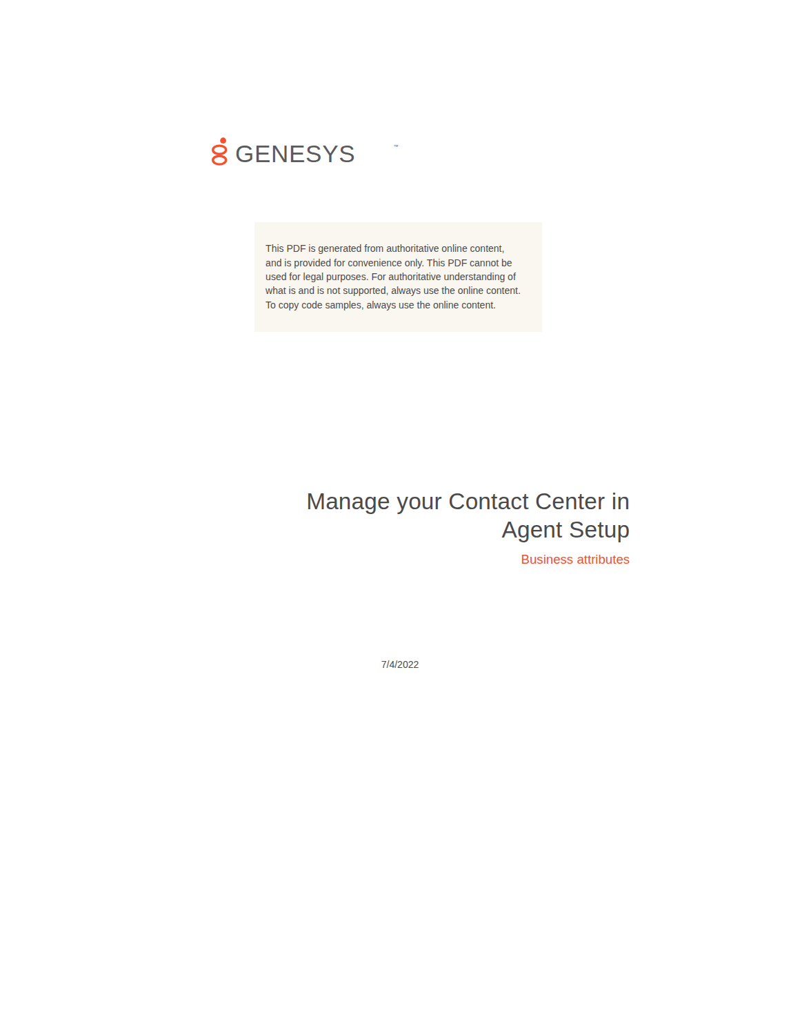GENESYS ™
This PDF is generated from authoritative online content, and is provided for convenience only. This PDF cannot be used for legal purposes. For authoritative understanding of what is and is not supported, always use the online content. To copy code samples, always use the online content.
Manage your Contact Center in Agent Setup
Business attributes
7/4/2022